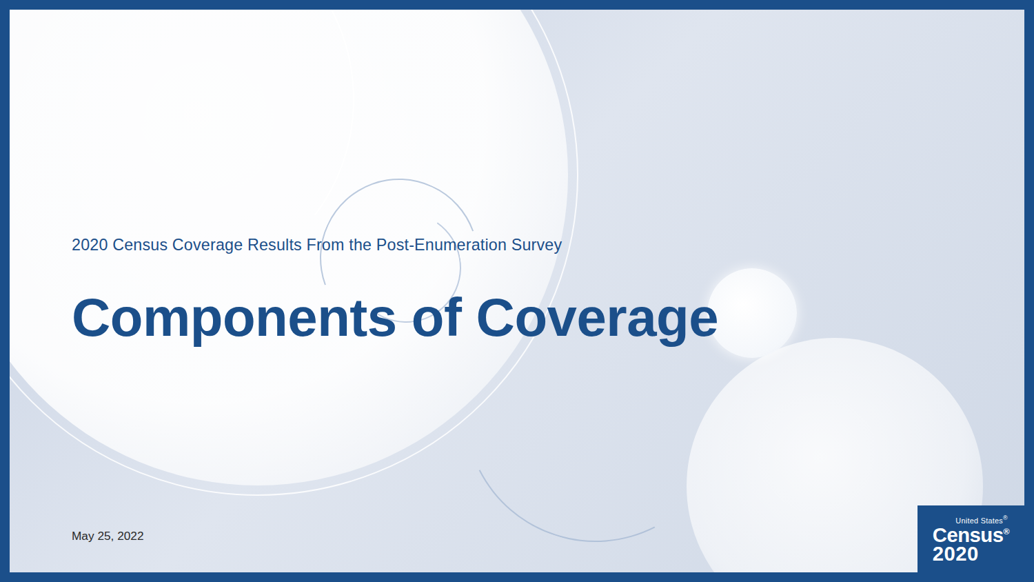2020 Census Coverage Results From the Post-Enumeration Survey
Components of Coverage
May 25, 2022
United States® Census® 2020